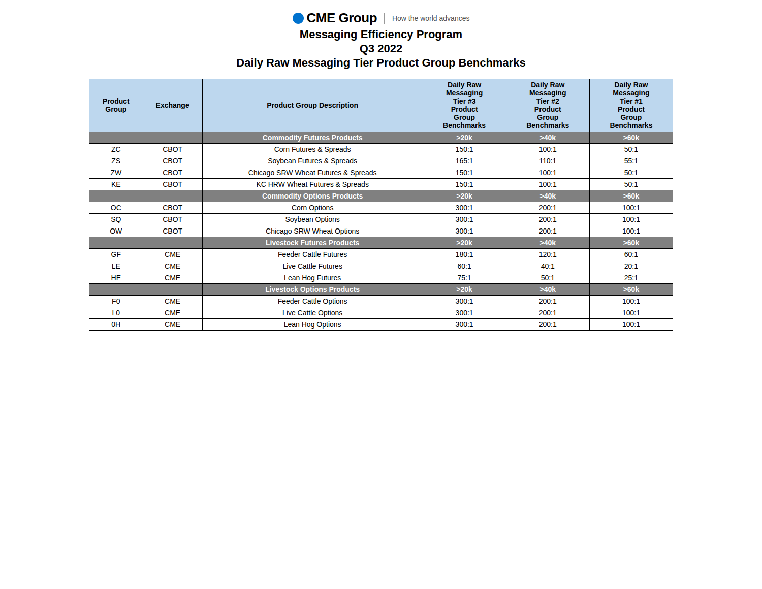CME Group How the world advances
Messaging Efficiency Program
Q3 2022
Daily Raw Messaging Tier Product Group Benchmarks
| Product Group | Exchange | Product Group Description | Daily Raw Messaging Tier #3 Product Group Benchmarks | Daily Raw Messaging Tier #2 Product Group Benchmarks | Daily Raw Messaging Tier #1 Product Group Benchmarks |
| --- | --- | --- | --- | --- | --- |
| | | Commodity Futures Products | >20k | >40k | >60k |
| ZC | CBOT | Corn Futures & Spreads | 150:1 | 100:1 | 50:1 |
| ZS | CBOT | Soybean Futures & Spreads | 165:1 | 110:1 | 55:1 |
| ZW | CBOT | Chicago SRW Wheat Futures & Spreads | 150:1 | 100:1 | 50:1 |
| KE | CBOT | KC HRW Wheat Futures & Spreads | 150:1 | 100:1 | 50:1 |
| | | Commodity Options Products | >20k | >40k | >60k |
| OC | CBOT | Corn Options | 300:1 | 200:1 | 100:1 |
| SQ | CBOT | Soybean Options | 300:1 | 200:1 | 100:1 |
| OW | CBOT | Chicago SRW Wheat Options | 300:1 | 200:1 | 100:1 |
| | | Livestock Futures Products | >20k | >40k | >60k |
| GF | CME | Feeder Cattle Futures | 180:1 | 120:1 | 60:1 |
| LE | CME | Live Cattle Futures | 60:1 | 40:1 | 20:1 |
| HE | CME | Lean Hog Futures | 75:1 | 50:1 | 25:1 |
| | | Livestock Options Products | >20k | >40k | >60k |
| F0 | CME | Feeder Cattle Options | 300:1 | 200:1 | 100:1 |
| L0 | CME | Live Cattle Options | 300:1 | 200:1 | 100:1 |
| 0H | CME | Lean Hog Options | 300:1 | 200:1 | 100:1 |